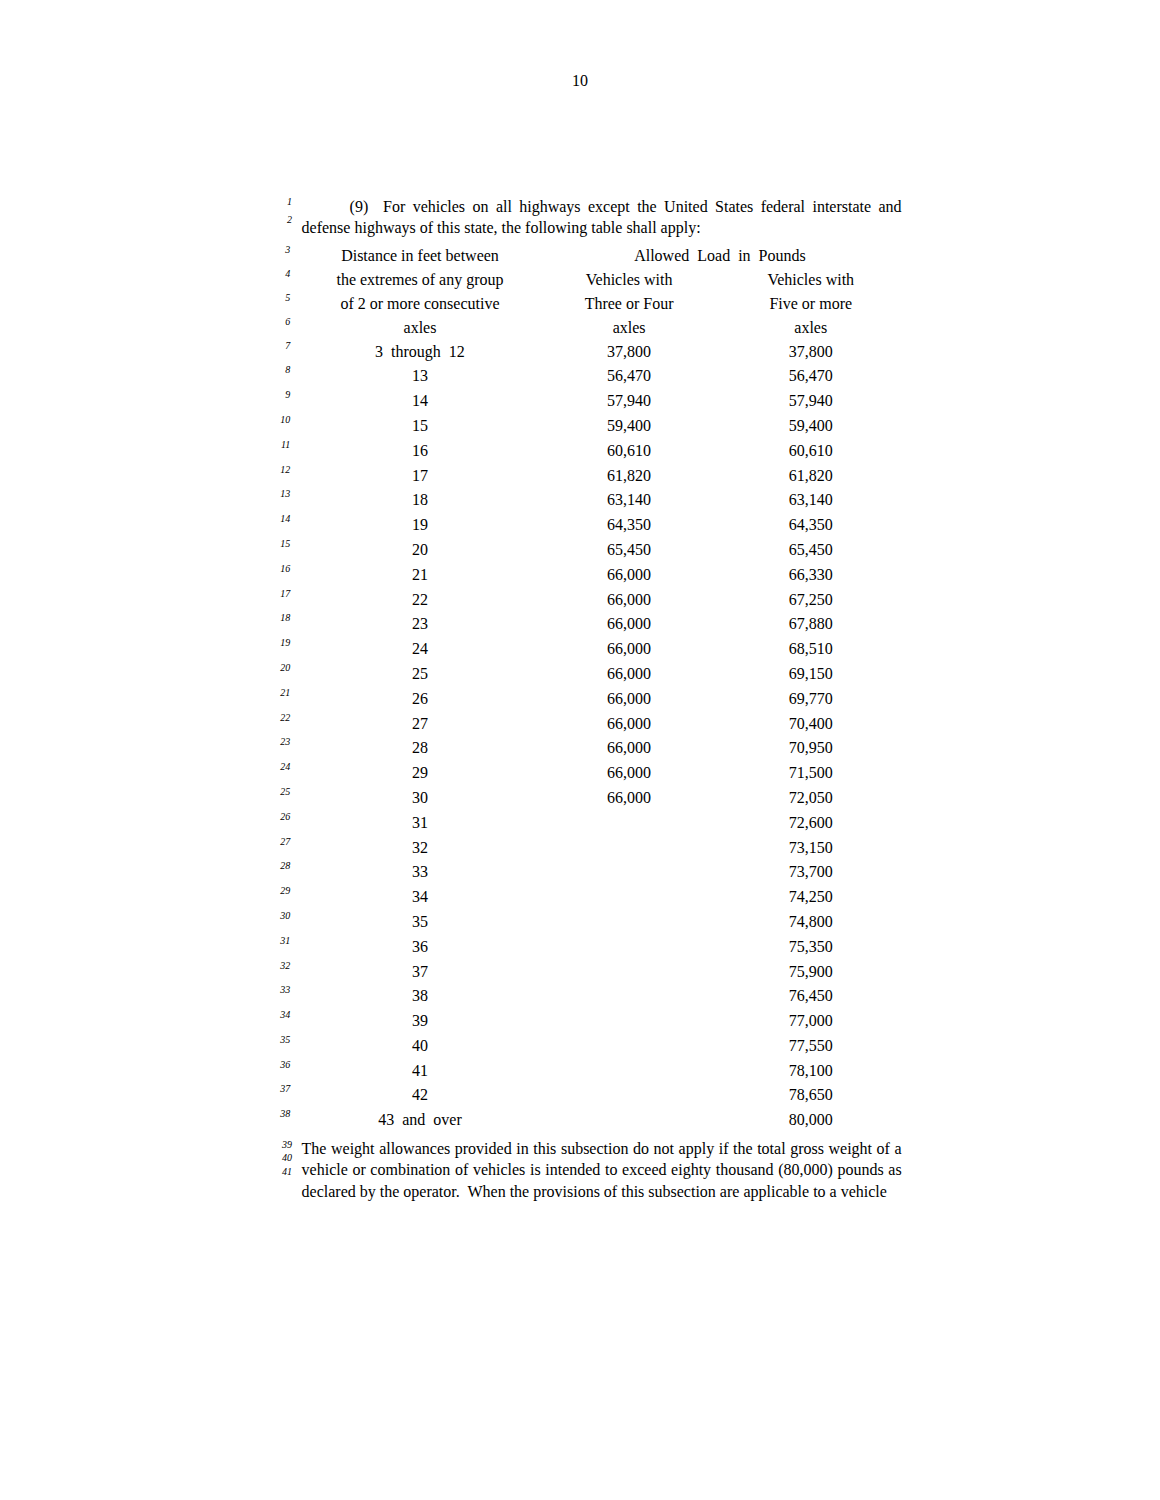10
1
2
(9) For vehicles on all highways except the United States federal interstate and defense highways of this state, the following table shall apply:
| 3 | Distance in feet between | Allowed Load in Pounds |
| 4 | the extremes of any group | Vehicles with | Vehicles with |
| 5 | of 2 or more consecutive | Three or Four | Five or more |
| 6 | axles | axles | axles |
| 7 | 3 through 12 | 37,800 | 37,800 |
| 8 | 13 | 56,470 | 56,470 |
| 9 | 14 | 57,940 | 57,940 |
| 10 | 15 | 59,400 | 59,400 |
| 11 | 16 | 60,610 | 60,610 |
| 12 | 17 | 61,820 | 61,820 |
| 13 | 18 | 63,140 | 63,140 |
| 14 | 19 | 64,350 | 64,350 |
| 15 | 20 | 65,450 | 65,450 |
| 16 | 21 | 66,000 | 66,330 |
| 17 | 22 | 66,000 | 67,250 |
| 18 | 23 | 66,000 | 67,880 |
| 19 | 24 | 66,000 | 68,510 |
| 20 | 25 | 66,000 | 69,150 |
| 21 | 26 | 66,000 | 69,770 |
| 22 | 27 | 66,000 | 70,400 |
| 23 | 28 | 66,000 | 70,950 |
| 24 | 29 | 66,000 | 71,500 |
| 25 | 30 | 66,000 | 72,050 |
| 26 | 31 | | 72,600 |
| 27 | 32 | | 73,150 |
| 28 | 33 | | 73,700 |
| 29 | 34 | | 74,250 |
| 30 | 35 | | 74,800 |
| 31 | 36 | | 75,350 |
| 32 | 37 | | 75,900 |
| 33 | 38 | | 76,450 |
| 34 | 39 | | 77,000 |
| 35 | 40 | | 77,550 |
| 36 | 41 | | 78,100 |
| 37 | 42 | | 78,650 |
| 38 | 43 and over | | 80,000 |
39
40
41
The weight allowances provided in this subsection do not apply if the total gross weight of a vehicle or combination of vehicles is intended to exceed eighty thousand (80,000) pounds as declared by the operator. When the provisions of this subsection are applicable to a vehicle